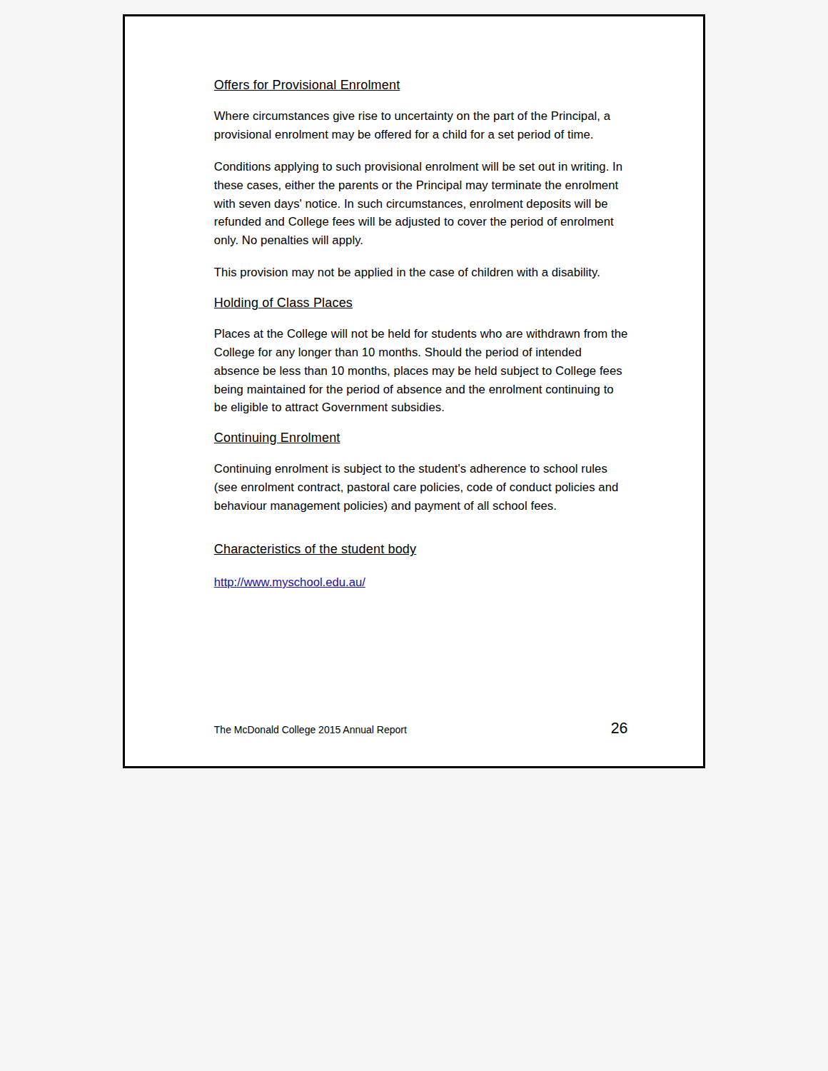Offers for Provisional Enrolment
Where circumstances give rise to uncertainty on the part of the Principal, a provisional enrolment may be offered for a child for a set period of time.
Conditions applying to such provisional enrolment will be set out in writing. In these cases, either the parents or the Principal may terminate the enrolment with seven days' notice. In such circumstances, enrolment deposits will be refunded and College fees will be adjusted to cover the period of enrolment only. No penalties will apply.
This provision may not be applied in the case of children with a disability.
Holding of Class Places
Places at the College will not be held for students who are withdrawn from the College for any longer than 10 months. Should the period of intended absence be less than 10 months, places may be held subject to College fees being maintained for the period of absence and the enrolment continuing to be eligible to attract Government subsidies.
Continuing Enrolment
Continuing enrolment is subject to the student's adherence to school rules (see enrolment contract, pastoral care policies, code of conduct policies and behaviour management policies) and payment of all school fees.
Characteristics of the student body
http://www.myschool.edu.au/
The McDonald College 2015 Annual Report 26